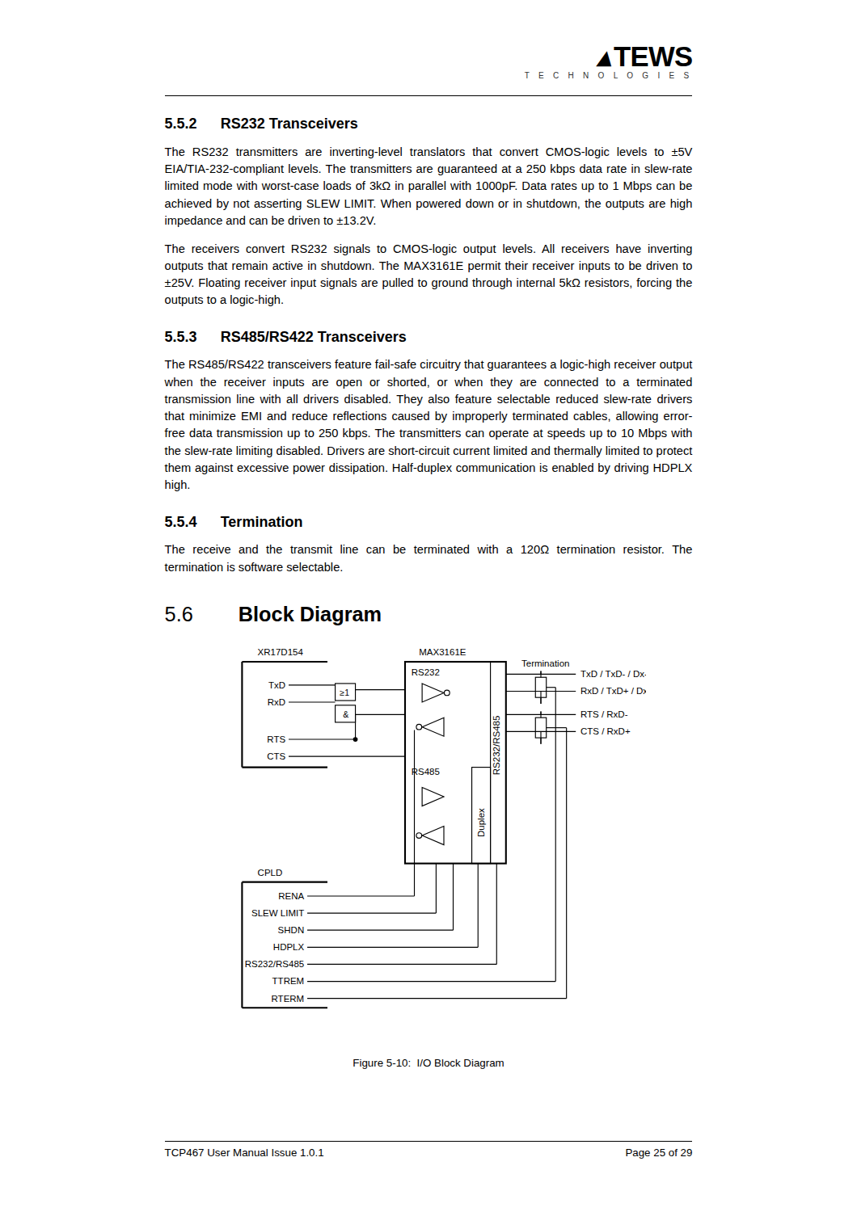▴TEWS
T E C H N O L O G I E S
5.5.2 RS232 Transceivers
The RS232 transmitters are inverting-level translators that convert CMOS-logic levels to ±5V EIA/TIA-232-compliant levels. The transmitters are guaranteed at a 250 kbps data rate in slew-rate limited mode with worst-case loads of 3kΩ in parallel with 1000pF. Data rates up to 1 Mbps can be achieved by not asserting SLEW LIMIT. When powered down or in shutdown, the outputs are high impedance and can be driven to ±13.2V.
The receivers convert RS232 signals to CMOS-logic output levels. All receivers have inverting outputs that remain active in shutdown. The MAX3161E permit their receiver inputs to be driven to ±25V. Floating receiver input signals are pulled to ground through internal 5kΩ resistors, forcing the outputs to a logic-high.
5.5.3 RS485/RS422 Transceivers
The RS485/RS422 transceivers feature fail-safe circuitry that guarantees a logic-high receiver output when the receiver inputs are open or shorted, or when they are connected to a terminated transmission line with all drivers disabled. They also feature selectable reduced slew-rate drivers that minimize EMI and reduce reflections caused by improperly terminated cables, allowing error-free data transmission up to 250 kbps. The transmitters can operate at speeds up to 10 Mbps with the slew-rate limiting disabled. Drivers are short-circuit current limited and thermally limited to protect them against excessive power dissipation. Half-duplex communication is enabled by driving HDPLX high.
5.5.4 Termination
The receive and the transmit line can be terminated with a 120Ω termination resistor. The termination is software selectable.
5.6 Block Diagram
XR17D154 MAX3161E Termination CPLD RS232 RS485 RS232/RS485 Duplex ≥1 & TxD RxD RTS CTS TxD / TxD- / Dx- RxD / TxD+ / Dx+ RTS / RxD- CTS / RxD+ RENA SLEW LIMIT SHDN HDPLX RS232/RS485 TTREM RTERM
Figure 5-10: I/O Block Diagram
TCP467 User Manual Issue 1.0.1 Page 25 of 29